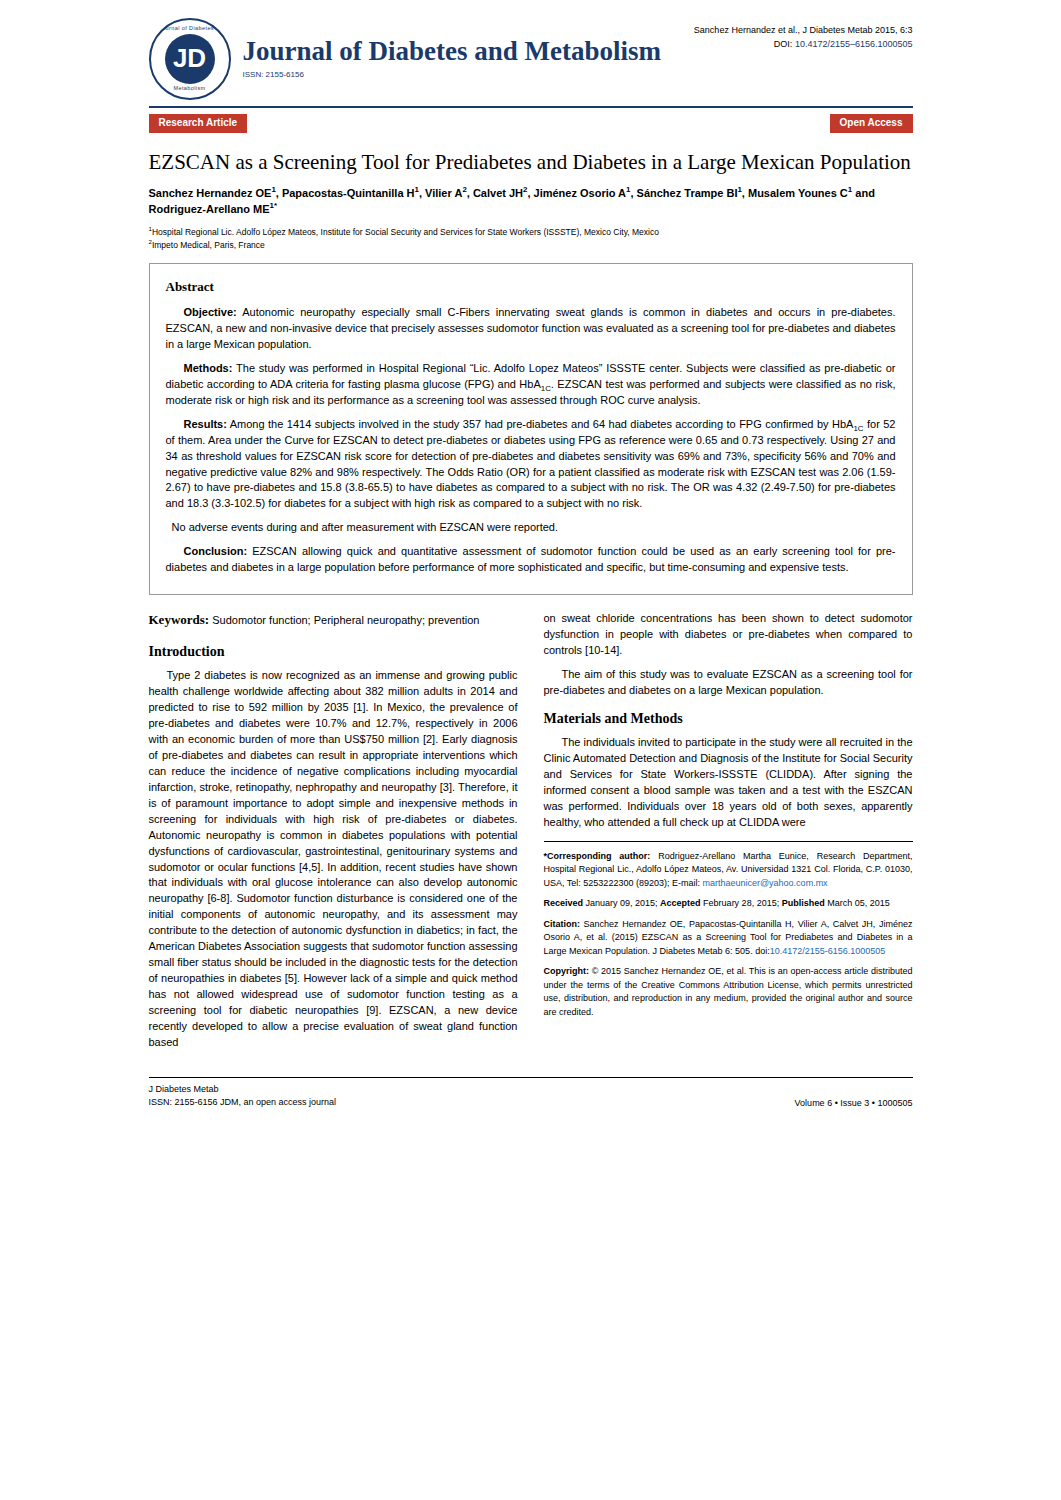Journal of Diabetes & Metabolism
JD
Journal of Diabetes and Metabolism
ISSN: 2155-6156
Sanchez Hernandez et al., J Diabetes Metab 2015, 6:3
DOI: 10.4172/2155–6156.1000505
Research Article
Open Access
EZSCAN as a Screening Tool for Prediabetes and Diabetes in a Large Mexican Population
Sanchez Hernandez OE1, Papacostas-Quintanilla H1, Vilier A2, Calvet JH2, Jiménez Osorio A1, Sánchez Trampe BI1, Musalem Younes C1 and Rodriguez-Arellano ME1*
1Hospital Regional Lic. Adolfo López Mateos, Institute for Social Security and Services for State Workers (ISSSTE), Mexico City, Mexico
2Impeto Medical, Paris, France
Abstract
Objective: Autonomic neuropathy especially small C-Fibers innervating sweat glands is common in diabetes and occurs in pre-diabetes. EZSCAN, a new and non-invasive device that precisely assesses sudomotor function was evaluated as a screening tool for pre-diabetes and diabetes in a large Mexican population.
Methods: The study was performed in Hospital Regional “Lic. Adolfo Lopez Mateos” ISSSTE center. Subjects were classified as pre-diabetic or diabetic according to ADA criteria for fasting plasma glucose (FPG) and HbA1C. EZSCAN test was performed and subjects were classified as no risk, moderate risk or high risk and its performance as a screening tool was assessed through ROC curve analysis.
Results: Among the 1414 subjects involved in the study 357 had pre-diabetes and 64 had diabetes according to FPG confirmed by HbA1C for 52 of them. Area under the Curve for EZSCAN to detect pre-diabetes or diabetes using FPG as reference were 0.65 and 0.73 respectively. Using 27 and 34 as threshold values for EZSCAN risk score for detection of pre-diabetes and diabetes sensitivity was 69% and 73%, specificity 56% and 70% and negative predictive value 82% and 98% respectively. The Odds Ratio (OR) for a patient classified as moderate risk with EZSCAN test was 2.06 (1.59-2.67) to have pre-diabetes and 15.8 (3.8-65.5) to have diabetes as compared to a subject with no risk. The OR was 4.32 (2.49-7.50) for pre-diabetes and 18.3 (3.3-102.5) for diabetes for a subject with high risk as compared to a subject with no risk.
No adverse events during and after measurement with EZSCAN were reported.
Conclusion: EZSCAN allowing quick and quantitative assessment of sudomotor function could be used as an early screening tool for pre-diabetes and diabetes in a large population before performance of more sophisticated and specific, but time-consuming and expensive tests.
Keywords: Sudomotor function; Peripheral neuropathy; prevention
Introduction
Type 2 diabetes is now recognized as an immense and growing public health challenge worldwide affecting about 382 million adults in 2014 and predicted to rise to 592 million by 2035 [1]. In Mexico, the prevalence of pre-diabetes and diabetes were 10.7% and 12.7%, respectively in 2006 with an economic burden of more than US$750 million [2]. Early diagnosis of pre-diabetes and diabetes can result in appropriate interventions which can reduce the incidence of negative complications including myocardial infarction, stroke, retinopathy, nephropathy and neuropathy [3]. Therefore, it is of paramount importance to adopt simple and inexpensive methods in screening for individuals with high risk of pre-diabetes or diabetes. Autonomic neuropathy is common in diabetes populations with potential dysfunctions of cardiovascular, gastrointestinal, genitourinary systems and sudomotor or ocular functions [4,5]. In addition, recent studies have shown that individuals with oral glucose intolerance can also develop autonomic neuropathy [6-8]. Sudomotor function disturbance is considered one of the initial components of autonomic neuropathy, and its assessment may contribute to the detection of autonomic dysfunction in diabetics; in fact, the American Diabetes Association suggests that sudomotor function assessing small fiber status should be included in the diagnostic tests for the detection of neuropathies in diabetes [5]. However lack of a simple and quick method has not allowed widespread use of sudomotor function testing as a screening tool for diabetic neuropathies [9]. EZSCAN, a new device recently developed to allow a precise evaluation of sweat gland function based
on sweat chloride concentrations has been shown to detect sudomotor dysfunction in people with diabetes or pre-diabetes when compared to controls [10-14].
The aim of this study was to evaluate EZSCAN as a screening tool for pre-diabetes and diabetes on a large Mexican population.
Materials and Methods
The individuals invited to participate in the study were all recruited in the Clinic Automated Detection and Diagnosis of the Institute for Social Security and Services for State Workers-ISSSTE (CLIDDA). After signing the informed consent a blood sample was taken and a test with the ESZCAN was performed. Individuals over 18 years old of both sexes, apparently healthy, who attended a full check up at CLIDDA were
*Corresponding author: Rodriguez-Arellano Martha Eunice, Research Department, Hospital Regional Lic., Adolfo López Mateos, Av. Universidad 1321 Col. Florida, C.P. 01030, USA, Tel: 5253222300 (89203); E-mail: marthaeunicer@yahoo.com.mx
Received January 09, 2015; Accepted February 28, 2015; Published March 05, 2015
Citation: Sanchez Hernandez OE, Papacostas-Quintanilla H, Vilier A, Calvet JH, Jiménez Osorio A, et al. (2015) EZSCAN as a Screening Tool for Prediabetes and Diabetes in a Large Mexican Population. J Diabetes Metab 6: 505. doi:10.4172/2155-6156.1000505
Copyright: © 2015 Sanchez Hernandez OE, et al. This is an open-access article distributed under the terms of the Creative Commons Attribution License, which permits unrestricted use, distribution, and reproduction in any medium, provided the original author and source are credited.
J Diabetes Metab
ISSN: 2155-6156 JDM, an open access journal
Volume 6 • Issue 3 • 1000505